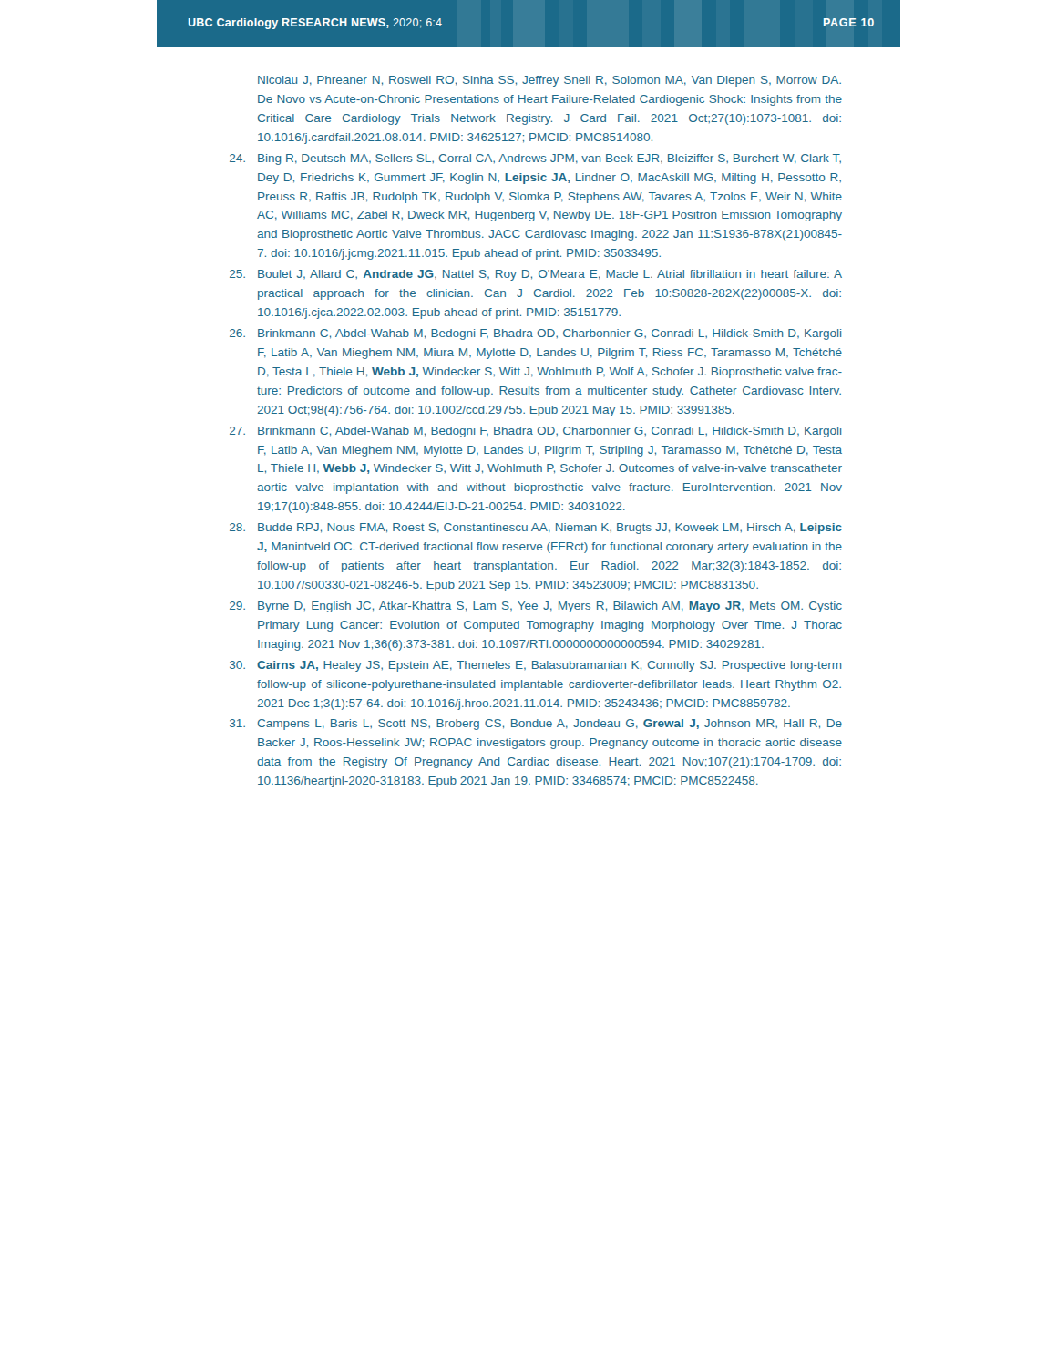UBC Cardiology RESEARCH NEWS, 2020; 6:4
PAGE 10
Nicolau J, Phreaner N, Roswell RO, Sinha SS, Jeffrey Snell R, Solomon MA, Van Diepen S, Morrow DA. De Novo vs Acute-on-Chronic Presentations of Heart Failure-Related Cardiogenic Shock: Insights from the Critical Care Cardiology Trials Network Registry. J Card Fail. 2021 Oct;27(10):1073-1081. doi: 10.1016/j.cardfail.2021.08.014. PMID: 34625127; PMCID: PMC8514080.
24. Bing R, Deutsch MA, Sellers SL, Corral CA, Andrews JPM, van Beek EJR, Bleiziffer S, Burchert W, Clark T, Dey D, Friedrichs K, Gummert JF, Koglin N, Leipsic JA, Lindner O, MacAskill MG, Milting H, Pessotto R, Preuss R, Raftis JB, Rudolph TK, Rudolph V, Slomka P, Stephens AW, Tavares A, Tzolos E, Weir N, White AC, Williams MC, Zabel R, Dweck MR, Hugenberg V, Newby DE. 18F-GP1 Positron Emission Tomography and Bioprosthetic Aortic Valve Thrombus. JACC Cardiovasc Imaging. 2022 Jan 11:S1936-878X(21)00845-7. doi: 10.1016/j.jcmg.2021.11.015. Epub ahead of print. PMID: 35033495.
25. Boulet J, Allard C, Andrade JG, Nattel S, Roy D, O'Meara E, Macle L. Atrial fibrillation in heart failure: A practical approach for the clinician. Can J Cardiol. 2022 Feb 10:S0828-282X(22)00085-X. doi: 10.1016/j.cjca.2022.02.003. Epub ahead of print. PMID: 35151779.
26. Brinkmann C, Abdel-Wahab M, Bedogni F, Bhadra OD, Charbonnier G, Conradi L, Hildick-Smith D, Kargoli F, Latib A, Van Mieghem NM, Miura M, Mylotte D, Landes U, Pilgrim T, Riess FC, Taramasso M, Tchétché D, Testa L, Thiele H, Webb J, Windecker S, Witt J, Wohlmuth P, Wolf A, Schofer J. Bioprosthetic valve fracture: Predictors of outcome and follow-up. Results from a multicenter study. Catheter Cardiovasc Interv. 2021 Oct;98(4):756-764. doi: 10.1002/ccd.29755. Epub 2021 May 15. PMID: 33991385.
27. Brinkmann C, Abdel-Wahab M, Bedogni F, Bhadra OD, Charbonnier G, Conradi L, Hildick-Smith D, Kargoli F, Latib A, Van Mieghem NM, Mylotte D, Landes U, Pilgrim T, Stripling J, Taramasso M, Tchétché D, Testa L, Thiele H, Webb J, Windecker S, Witt J, Wohlmuth P, Schofer J. Outcomes of valve-in-valve transcatheter aortic valve implantation with and without bioprosthetic valve fracture. EuroIntervention. 2021 Nov 19;17(10):848-855. doi: 10.4244/EIJ-D-21-00254. PMID: 34031022.
28. Budde RPJ, Nous FMA, Roest S, Constantinescu AA, Nieman K, Brugts JJ, Koweek LM, Hirsch A, Leipsic J, Manintveld OC. CT-derived fractional flow reserve (FFRct) for functional coronary artery evaluation in the follow-up of patients after heart transplantation. Eur Radiol. 2022 Mar;32(3):1843-1852. doi: 10.1007/s00330-021-08246-5. Epub 2021 Sep 15. PMID: 34523009; PMCID: PMC8831350.
29. Byrne D, English JC, Atkar-Khattra S, Lam S, Yee J, Myers R, Bilawich AM, Mayo JR, Mets OM. Cystic Primary Lung Cancer: Evolution of Computed Tomography Imaging Morphology Over Time. J Thorac Imaging. 2021 Nov 1;36(6):373-381. doi: 10.1097/RTI.0000000000000594. PMID: 34029281.
30. Cairns JA, Healey JS, Epstein AE, Themeles E, Balasubramanian K, Connolly SJ. Prospective long-term follow-up of silicone-polyurethane-insulated implantable cardioverter-defibrillator leads. Heart Rhythm O2. 2021 Dec 1;3(1):57-64. doi: 10.1016/j.hroo.2021.11.014. PMID: 35243436; PMCID: PMC8859782.
31. Campens L, Baris L, Scott NS, Broberg CS, Bondue A, Jondeau G, Grewal J, Johnson MR, Hall R, De Backer J, Roos-Hesselink JW; ROPAC investigators group. Pregnancy outcome in thoracic aortic disease data from the Registry Of Pregnancy And Cardiac disease. Heart. 2021 Nov;107(21):1704-1709. doi: 10.1136/heartjnl-2020-318183. Epub 2021 Jan 19. PMID: 33468574; PMCID: PMC8522458.